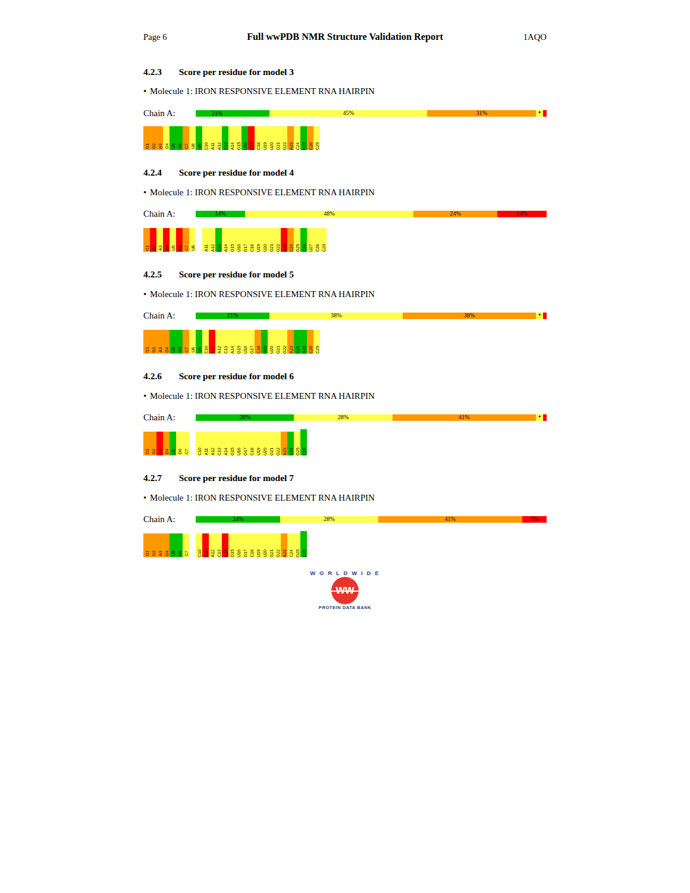Page 6
Full wwPDB NMR Structure Validation Report
1AQO
4.2.3 Score per residue for model 3
•Molecule 1: IRON RESPONSIVE ELEMENT RNA HAIRPIN
Chain A:
45%
31%
•
21%
G1
G2
A3
G4
U5
G6
C7
U8
U9
C10
A11
A12
C13
A14
G15
U16
G17
C18
U19
U20
G21
G22
A23
C24
G25
C26
C29
4.2.4 Score per residue for model 4
•Molecule 1: IRON RESPONSIVE ELEMENT RNA HAIRPIN
Chain A:
14%
48%
24%
14%
G1
G2
A3
G4
U5
G6
C7
U8
A11
A12
C13
A14
G15
U16
G17
C18
U19
U20
G21
G22
A23
C24
G25
C26
U27
C28
C29
4.2.5 Score per residue for model 5
•Molecule 1: IRON RESPONSIVE ELEMENT RNA HAIRPIN
Chain A:
21%
38%
38%
•
G1
G2
A3
G4
U5
G6
C7
U8
U9
C10
A11
A12
C13
A14
G15
U16
G17
C18
U19
U20
G21
G22
A23
C24
G25
C26
C29
4.2.6 Score per residue for model 6
•Molecule 1: IRON RESPONSIVE ELEMENT RNA HAIRPIN
Chain A:
28%
28%
41%
•
G1
G2
A3
G4
U5
G6
C7
C10
A11
A12
C13
A14
G15
U16
G17
C18
U19
U20
G21
G22
A23
C24
G25
C29
4.2.7 Score per residue for model 7
•Molecule 1: IRON RESPONSIVE ELEMENT RNA HAIRPIN
Chain A:
24%
28%
41%
7%
G1
G2
A3
G4
U5
G6
C7
C10
A11
A12
C13
A14
G15
U16
G17
C18
U19
U20
G21
G22
A23
C24
G25
C29
W O R L D W I D E
PROTEIN DATA BANK